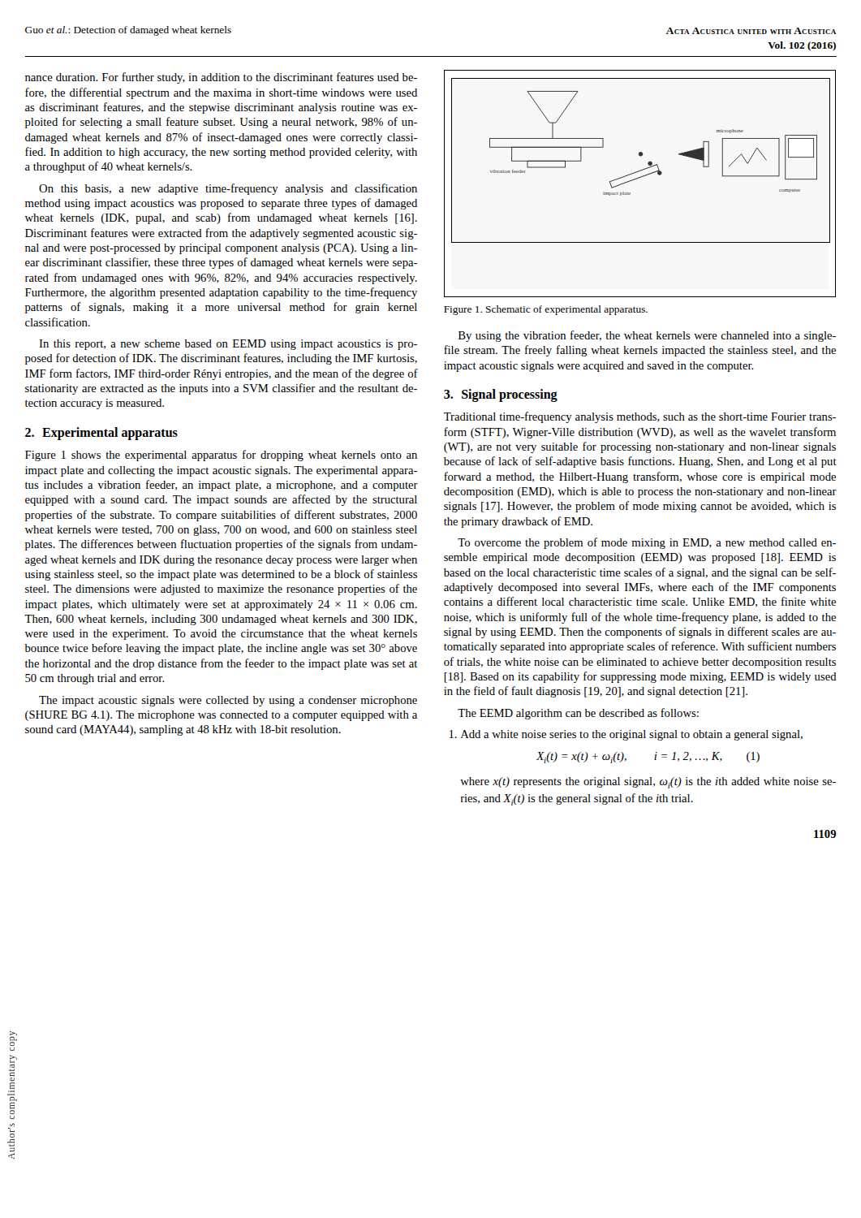Author's complimentary copy
Guo et al.: Detection of damaged wheat kernels
Acta Acustica united with Acustica
Vol. 102 (2016)
nance duration. For further study, in addition to the discriminant features used before, the differential spectrum and the maxima in short-time windows were used as discriminant features, and the stepwise discriminant analysis routine was exploited for selecting a small feature subset. Using a neural network, 98% of undamaged wheat kernels and 87% of insect-damaged ones were correctly classified. In addition to high accuracy, the new sorting method provided celerity, with a throughput of 40 wheat kernels/s.
On this basis, a new adaptive time-frequency analysis and classification method using impact acoustics was proposed to separate three types of damaged wheat kernels (IDK, pupal, and scab) from undamaged wheat kernels [16]. Discriminant features were extracted from the adaptively segmented acoustic signal and were post-processed by principal component analysis (PCA). Using a linear discriminant classifier, these three types of damaged wheat kernels were separated from undamaged ones with 96%, 82%, and 94% accuracies respectively. Furthermore, the algorithm presented adaptation capability to the time-frequency patterns of signals, making it a more universal method for grain kernel classification.
In this report, a new scheme based on EEMD using impact acoustics is proposed for detection of IDK. The discriminant features, including the IMF kurtosis, IMF form factors, IMF third-order Rényi entropies, and the mean of the degree of stationarity are extracted as the inputs into a SVM classifier and the resultant detection accuracy is measured.
2. Experimental apparatus
Figure 1 shows the experimental apparatus for dropping wheat kernels onto an impact plate and collecting the impact acoustic signals. The experimental apparatus includes a vibration feeder, an impact plate, a microphone, and a computer equipped with a sound card. The impact sounds are affected by the structural properties of the substrate. To compare suitabilities of different substrates, 2000 wheat kernels were tested, 700 on glass, 700 on wood, and 600 on stainless steel plates. The differences between fluctuation properties of the signals from undamaged wheat kernels and IDK during the resonance decay process were larger when using stainless steel, so the impact plate was determined to be a block of stainless steel. The dimensions were adjusted to maximize the resonance properties of the impact plates, which ultimately were set at approximately 24 × 11 × 0.06 cm. Then, 600 wheat kernels, including 300 undamaged wheat kernels and 300 IDK, were used in the experiment. To avoid the circumstance that the wheat kernels bounce twice before leaving the impact plate, the incline angle was set 30° above the horizontal and the drop distance from the feeder to the impact plate was set at 50 cm through trial and error.
The impact acoustic signals were collected by using a condenser microphone (SHURE BG 4.1). The microphone was connected to a computer equipped with a sound card (MAYA44), sampling at 48 kHz with 18-bit resolution.
Figure 1. Schematic of experimental apparatus.
By using the vibration feeder, the wheat kernels were channeled into a single-file stream. The freely falling wheat kernels impacted the stainless steel, and the impact acoustic signals were acquired and saved in the computer.
3. Signal processing
Traditional time-frequency analysis methods, such as the short-time Fourier transform (STFT), Wigner-Ville distribution (WVD), as well as the wavelet transform (WT), are not very suitable for processing non-stationary and non-linear signals because of lack of self-adaptive basis functions. Huang, Shen, and Long et al put forward a method, the Hilbert-Huang transform, whose core is empirical mode decomposition (EMD), which is able to process the non-stationary and non-linear signals [17]. However, the problem of mode mixing cannot be avoided, which is the primary drawback of EMD.
To overcome the problem of mode mixing in EMD, a new method called ensemble empirical mode decomposition (EEMD) was proposed [18]. EEMD is based on the local characteristic time scales of a signal, and the signal can be self-adaptively decomposed into several IMFs, where each of the IMF components contains a different local characteristic time scale. Unlike EMD, the finite white noise, which is uniformly full of the whole time-frequency plane, is added to the signal by using EEMD. Then the components of signals in different scales are automatically separated into appropriate scales of reference. With sufficient numbers of trials, the white noise can be eliminated to achieve better decomposition results [18]. Based on its capability for suppressing mode mixing, EEMD is widely used in the field of fault diagnosis [19, 20], and signal detection [21].
The EEMD algorithm can be described as follows:
Add a white noise series to the original signal to obtain a general signal,
Xi(t) = x(t) + ωi(t), i = 1, 2, …, K,(1)
where x(t) represents the original signal, ωi(t) is the ith added white noise series, and Xi(t) is the general signal of the ith trial.
1109